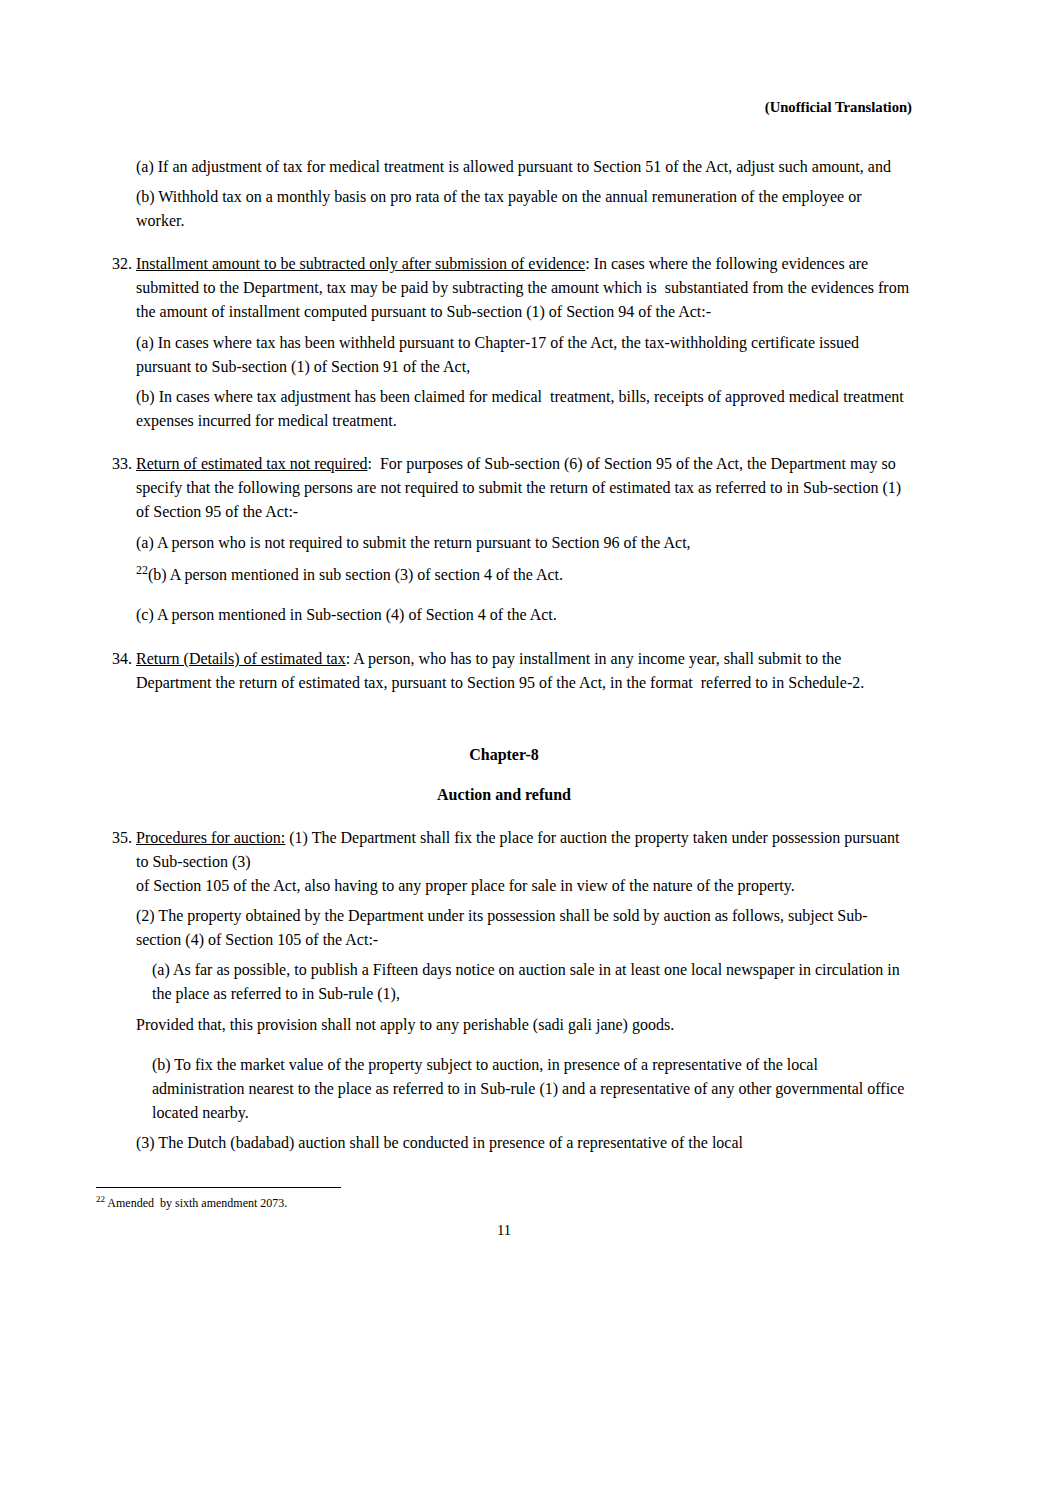(Unofficial Translation)
(a) If an adjustment of tax for medical treatment is allowed pursuant to Section 51 of the Act, adjust such amount, and
(b) Withhold tax on a monthly basis on pro rata of the tax payable on the annual remuneration of the employee or worker.
32. Installment amount to be subtracted only after submission of evidence: In cases where the following evidences are submitted to the Department, tax may be paid by subtracting the amount which is substantiated from the evidences from the amount of installment computed pursuant to Sub-section (1) of Section 94 of the Act:-
(a) In cases where tax has been withheld pursuant to Chapter-17 of the Act, the tax-withholding certificate issued pursuant to Sub-section (1) of Section 91 of the Act,
(b) In cases where tax adjustment has been claimed for medical treatment, bills, receipts of approved medical treatment expenses incurred for medical treatment.
33. Return of estimated tax not required: For purposes of Sub-section (6) of Section 95 of the Act, the Department may so specify that the following persons are not required to submit the return of estimated tax as referred to in Sub-section (1) of Section 95 of the Act:-
(a) A person who is not required to submit the return pursuant to Section 96 of the Act,
22(b) A person mentioned in sub section (3) of section 4 of the Act.
(c) A person mentioned in Sub-section (4) of Section 4 of the Act.
34. Return (Details) of estimated tax: A person, who has to pay installment in any income year, shall submit to the Department the return of estimated tax, pursuant to Section 95 of the Act, in the format referred to in Schedule-2.
Chapter-8
Auction and refund
35. Procedures for auction: (1) The Department shall fix the place for auction the property taken under possession pursuant to Sub-section (3)
of Section 105 of the Act, also having to any proper place for sale in view of the nature of the property.
(2) The property obtained by the Department under its possession shall be sold by auction as follows, subject Sub-section (4) of Section 105 of the Act:-
(a) As far as possible, to publish a Fifteen days notice on auction sale in at least one local newspaper in circulation in the place as referred to in Sub-rule (1),
Provided that, this provision shall not apply to any perishable (sadi gali jane) goods.
(b) To fix the market value of the property subject to auction, in presence of a representative of the local administration nearest to the place as referred to in Sub-rule (1) and a representative of any other governmental office located nearby.
(3) The Dutch (badabad) auction shall be conducted in presence of a representative of the local
22 Amended by sixth amendment 2073.
11